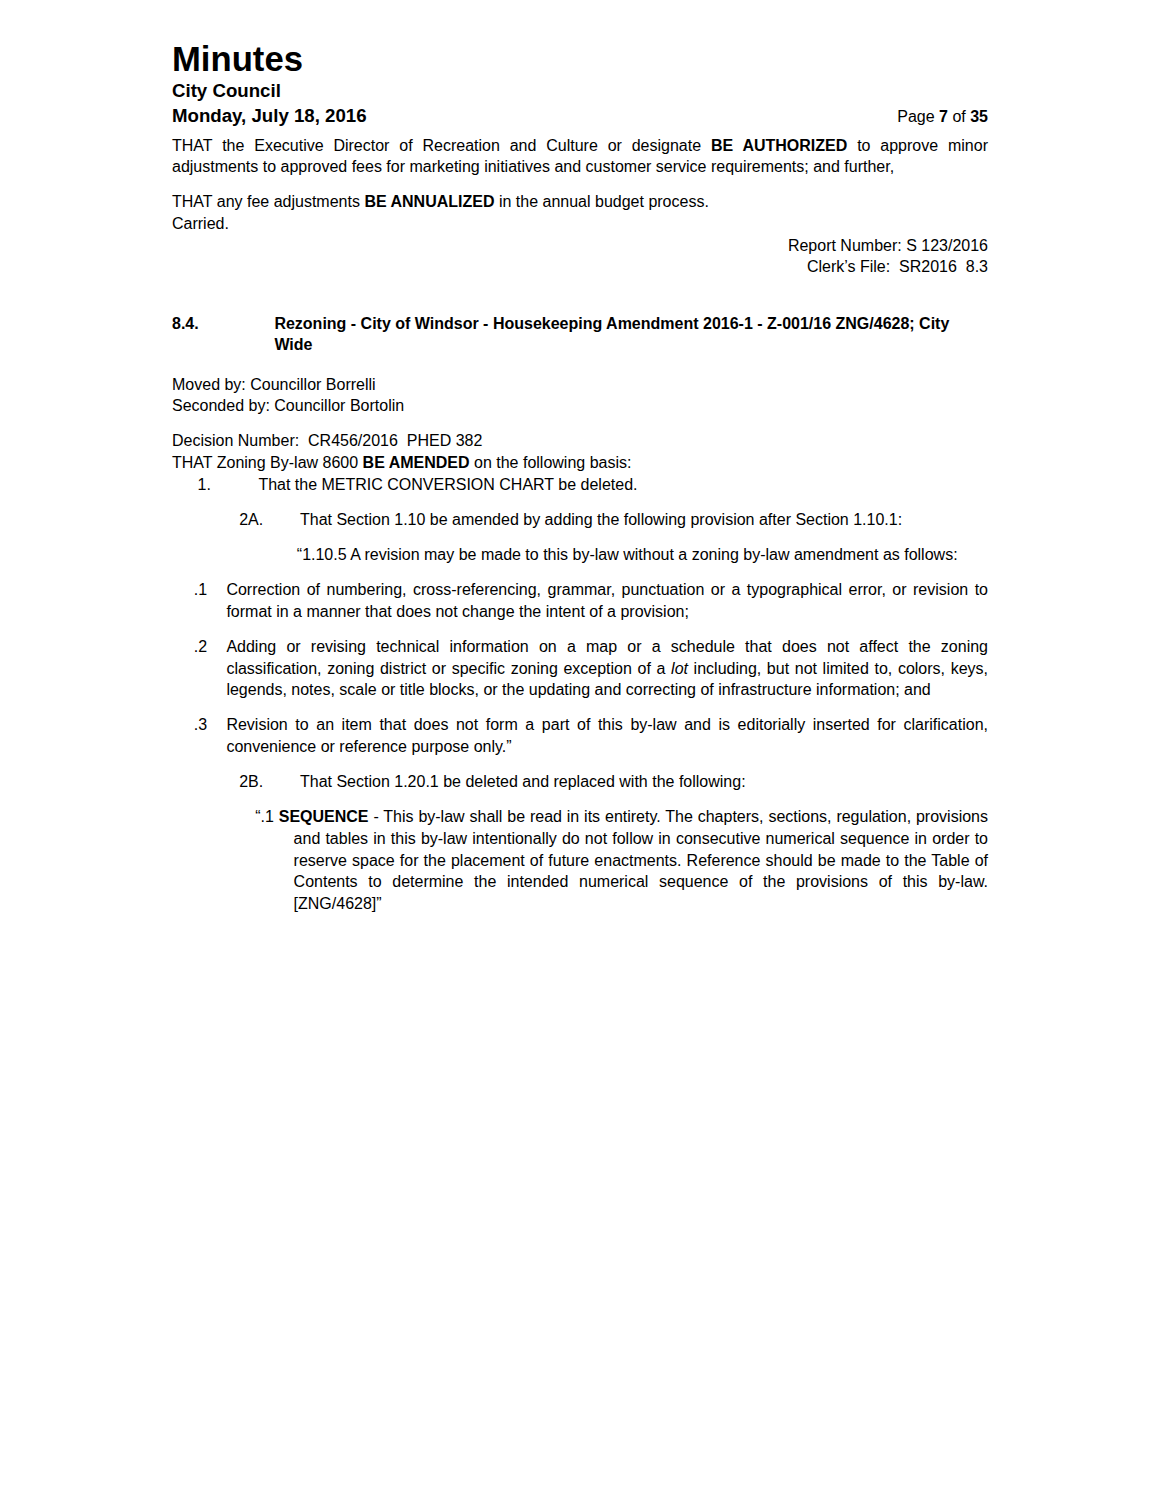Minutes
City Council
Monday, July 18, 2016 Page 7 of 35
THAT the Executive Director of Recreation and Culture or designate BE AUTHORIZED to approve minor adjustments to approved fees for marketing initiatives and customer service requirements; and further,
THAT any fee adjustments BE ANNUALIZED in the annual budget process.
Carried.
Report Number: S 123/2016
Clerk’s File: SR2016 8.3
8.4. Rezoning - City of Windsor - Housekeeping Amendment 2016-1 - Z-001/16 ZNG/4628; City Wide
Moved by: Councillor Borrelli
Seconded by: Councillor Bortolin
Decision Number: CR456/2016 PHED 382
THAT Zoning By-law 8600 BE AMENDED on the following basis:
1. That the METRIC CONVERSION CHART be deleted.
2A. That Section 1.10 be amended by adding the following provision after Section 1.10.1:
“1.10.5 A revision may be made to this by-law without a zoning by-law amendment as follows:
.1 Correction of numbering, cross-referencing, grammar, punctuation or a typographical error, or revision to format in a manner that does not change the intent of a provision;
.2 Adding or revising technical information on a map or a schedule that does not affect the zoning classification, zoning district or specific zoning exception of a lot including, but not limited to, colors, keys, legends, notes, scale or title blocks, or the updating and correcting of infrastructure information; and
.3 Revision to an item that does not form a part of this by-law and is editorially inserted for clarification, convenience or reference purpose only.”
2B. That Section 1.20.1 be deleted and replaced with the following:
“.1 SEQUENCE - This by-law shall be read in its entirety. The chapters, sections, regulation, provisions and tables in this by-law intentionally do not follow in consecutive numerical sequence in order to reserve space for the placement of future enactments. Reference should be made to the Table of Contents to determine the intended numerical sequence of the provisions of this by-law. [ZNG/4628]”